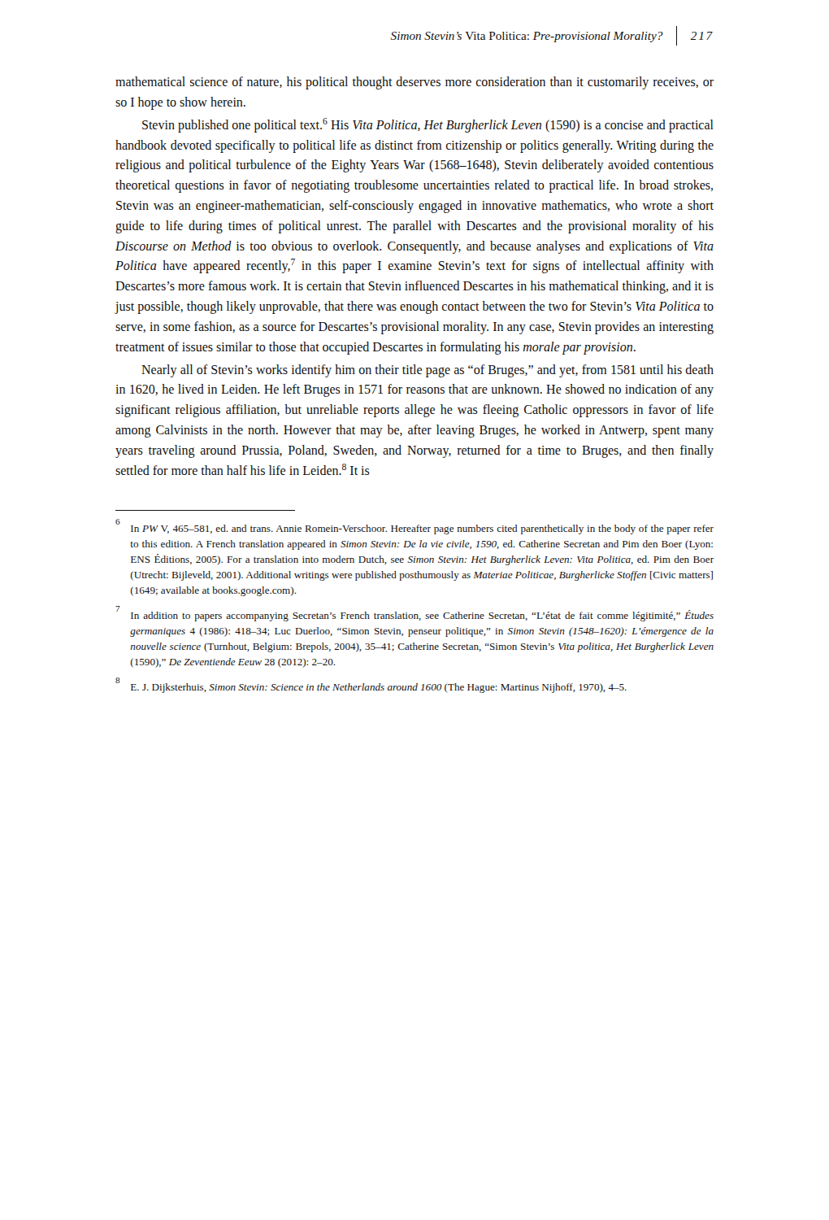Simon Stevin’s Vita Politica: Pre-provisional Morality? 217
mathematical science of nature, his political thought deserves more consideration than it customarily receives, or so I hope to show herein.
Stevin published one political text.6 His Vita Politica, Het Burgherlick Leven (1590) is a concise and practical handbook devoted specifically to political life as distinct from citizenship or politics generally. Writing during the religious and political turbulence of the Eighty Years War (1568–1648), Stevin deliberately avoided contentious theoretical questions in favor of negotiating troublesome uncertainties related to practical life. In broad strokes, Stevin was an engineer-mathematician, self-consciously engaged in innovative mathematics, who wrote a short guide to life during times of political unrest. The parallel with Descartes and the provisional morality of his Discourse on Method is too obvious to overlook. Consequently, and because analyses and explications of Vita Politica have appeared recently,7 in this paper I examine Stevin’s text for signs of intellectual affinity with Descartes’s more famous work. It is certain that Stevin influenced Descartes in his mathematical thinking, and it is just possible, though likely unprovable, that there was enough contact between the two for Stevin’s Vita Politica to serve, in some fashion, as a source for Descartes’s provisional morality. In any case, Stevin provides an interesting treatment of issues similar to those that occupied Descartes in formulating his morale par provision.
Nearly all of Stevin’s works identify him on their title page as “of Bruges,” and yet, from 1581 until his death in 1620, he lived in Leiden. He left Bruges in 1571 for reasons that are unknown. He showed no indication of any significant religious affiliation, but unreliable reports allege he was fleeing Catholic oppressors in favor of life among Calvinists in the north. However that may be, after leaving Bruges, he worked in Antwerp, spent many years traveling around Prussia, Poland, Sweden, and Norway, returned for a time to Bruges, and then finally settled for more than half his life in Leiden.8 It is
6In PW V, 465–581, ed. and trans. Annie Romein-Verschoor. Hereafter page numbers cited parenthetically in the body of the paper refer to this edition. A French translation appeared in Simon Stevin: De la vie civile, 1590, ed. Catherine Secretan and Pim den Boer (Lyon: ENS Éditions, 2005). For a translation into modern Dutch, see Simon Stevin: Het Burgherlick Leven: Vita Politica, ed. Pim den Boer (Utrecht: Bijleveld, 2001). Additional writings were published posthumously as Materiae Politicae, Burgherlicke Stoffen [Civic matters] (1649; available at books.google.com).
7In addition to papers accompanying Secretan’s French translation, see Catherine Secretan, “L’état de fait comme légitimité,” Études germaniques 4 (1986): 418–34; Luc Duerloo, “Simon Stevin, penseur politique,” in Simon Stevin (1548–1620): L’émergence de la nouvelle science (Turnhout, Belgium: Brepols, 2004), 35–41; Catherine Secretan, “Simon Stevin’s Vita politica, Het Burgherlick Leven (1590),” De Zeventiende Eeuw 28 (2012): 2–20.
8E. J. Dijksterhuis, Simon Stevin: Science in the Netherlands around 1600 (The Hague: Martinus Nijhoff, 1970), 4–5.